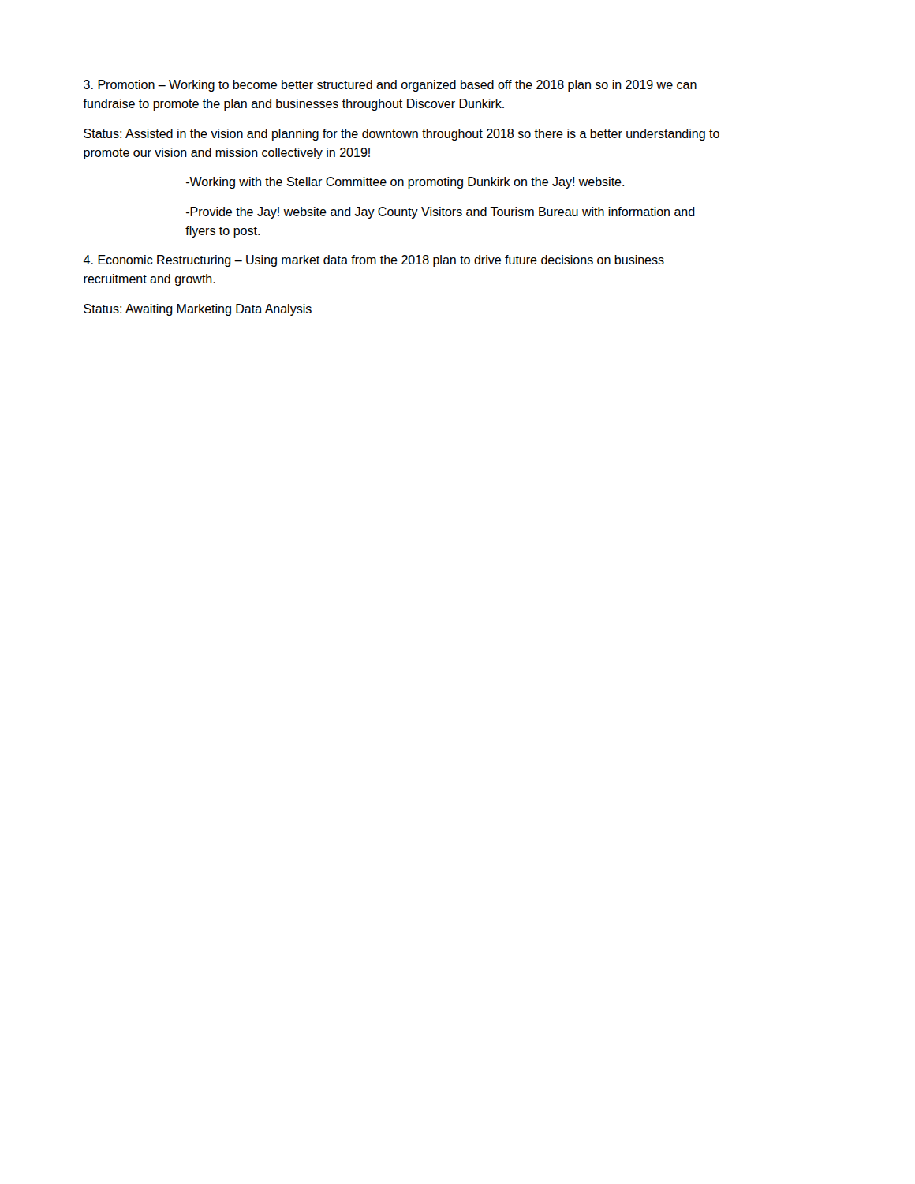3. Promotion – Working to become better structured and organized based off the 2018 plan so in 2019 we can fundraise to promote the plan and businesses throughout Discover Dunkirk.
Status: Assisted in the vision and planning for the downtown throughout 2018 so there is a better understanding to promote our vision and mission collectively in 2019!
-Working with the Stellar Committee on promoting Dunkirk on the Jay! website.
-Provide the Jay! website and Jay County Visitors and Tourism Bureau with information and flyers to post.
4. Economic Restructuring – Using market data from the 2018 plan to drive future decisions on business recruitment and growth.
Status: Awaiting Marketing Data Analysis